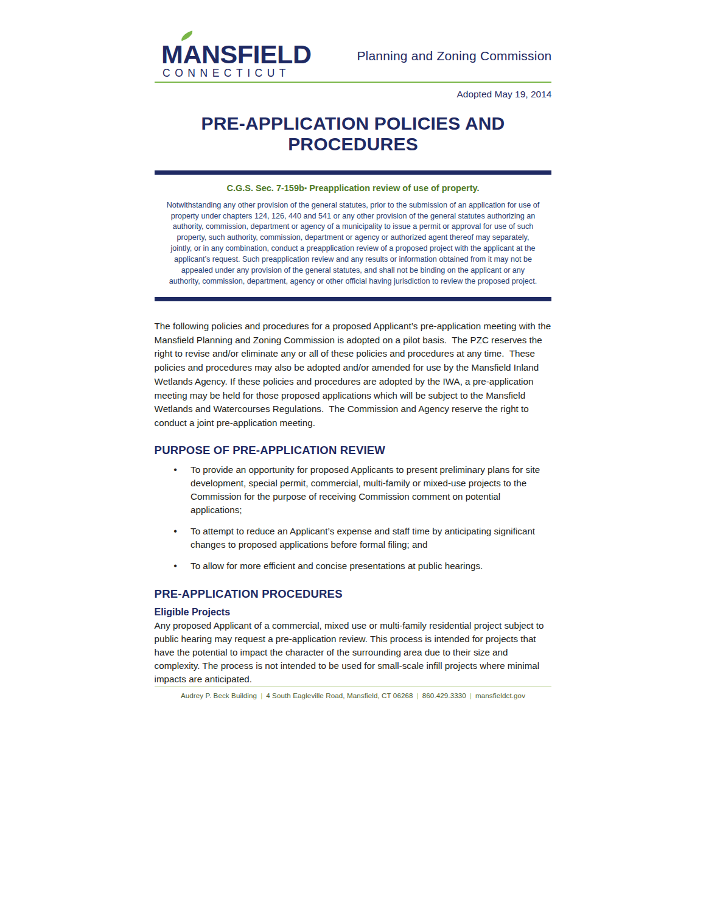MANSFIELD
CONNECTICUT
Planning and Zoning Commission
Adopted May 19, 2014
PRE-APPLICATION POLICIES AND PROCEDURES
C.G.S. Sec. 7-159b▪ Preapplication review of use of property.
Notwithstanding any other provision of the general statutes, prior to the submission of an application for use of property under chapters 124, 126, 440 and 541 or any other provision of the general statutes authorizing an authority, commission, department or agency of a municipality to issue a permit or approval for use of such property, such authority, commission, department or agency or authorized agent thereof may separately, jointly, or in any combination, conduct a preapplication review of a proposed project with the applicant at the applicant’s request. Such preapplication review and any results or information obtained from it may not be appealed under any provision of the general statutes, and shall not be binding on the applicant or any authority, commission, department, agency or other official having jurisdiction to review the proposed project.
The following policies and procedures for a proposed Applicant’s pre-application meeting with the Mansfield Planning and Zoning Commission is adopted on a pilot basis. The PZC reserves the right to revise and/or eliminate any or all of these policies and procedures at any time. These policies and procedures may also be adopted and/or amended for use by the Mansfield Inland Wetlands Agency. If these policies and procedures are adopted by the IWA, a pre-application meeting may be held for those proposed applications which will be subject to the Mansfield Wetlands and Watercourses Regulations. The Commission and Agency reserve the right to conduct a joint pre-application meeting.
PURPOSE OF PRE-APPLICATION REVIEW
To provide an opportunity for proposed Applicants to present preliminary plans for site development, special permit, commercial, multi-family or mixed-use projects to the Commission for the purpose of receiving Commission comment on potential applications;
To attempt to reduce an Applicant’s expense and staff time by anticipating significant changes to proposed applications before formal filing; and
To allow for more efficient and concise presentations at public hearings.
PRE-APPLICATION PROCEDURES
Eligible Projects
Any proposed Applicant of a commercial, mixed use or multi-family residential project subject to public hearing may request a pre-application review. This process is intended for projects that have the potential to impact the character of the surrounding area due to their size and complexity. The process is not intended to be used for small-scale infill projects where minimal impacts are anticipated.
Audrey P. Beck Building|4 South Eagleville Road, Mansfield, CT 06268|860.429.3330|mansfieldct.gov